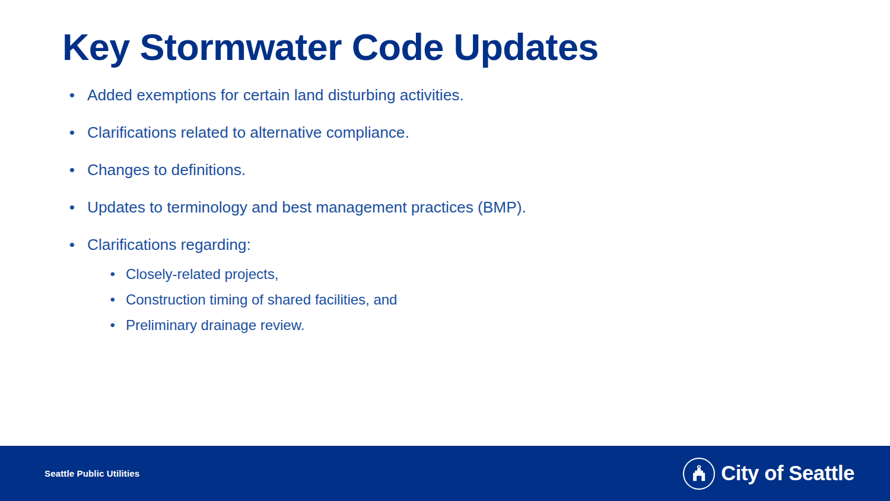Key Stormwater Code Updates
Added exemptions for certain land disturbing activities.
Clarifications related to alternative compliance.
Changes to definitions.
Updates to terminology and best management practices (BMP).
Clarifications regarding:
Closely-related projects,
Construction timing of shared facilities, and
Preliminary drainage review.
Seattle Public Utilities
City of Seattle